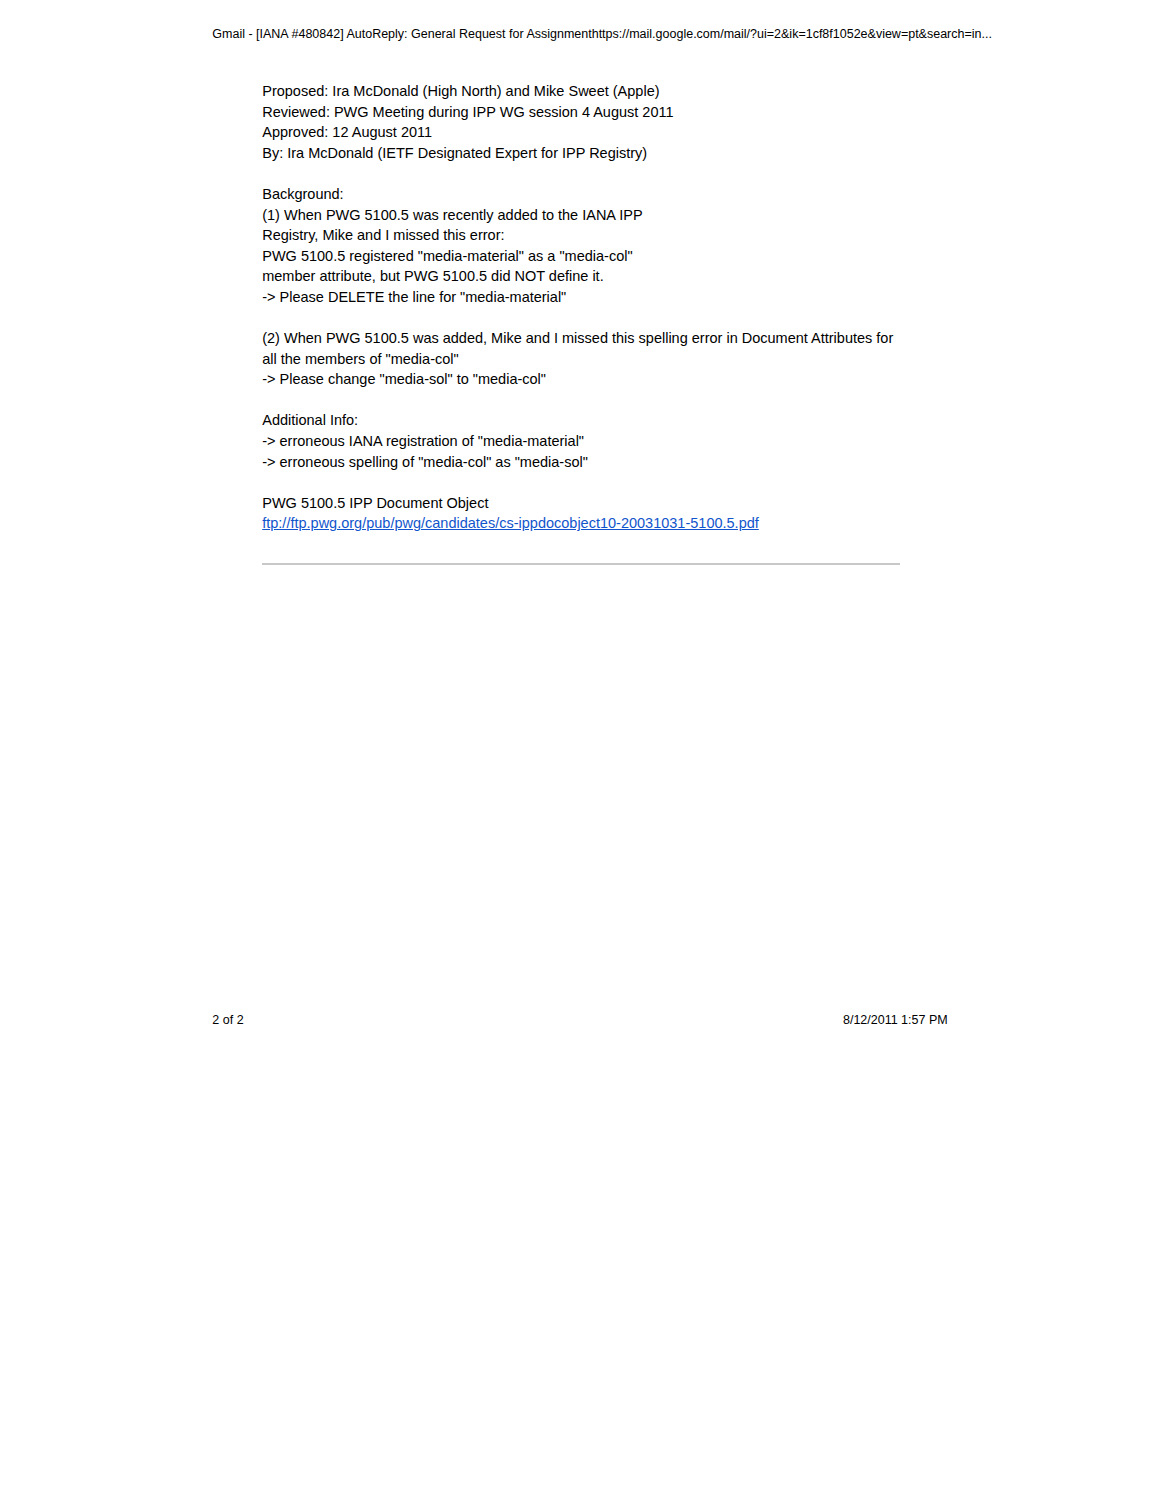Gmail - [IANA #480842] AutoReply: General Request for Assignment
https://mail.google.com/mail/?ui=2&ik=1cf8f1052e&view=pt&search=in...
Proposed: Ira McDonald (High North) and Mike Sweet (Apple)
Reviewed: PWG Meeting during IPP WG session 4 August 2011
Approved: 12 August 2011
By: Ira McDonald (IETF Designated Expert for IPP Registry)
Background:
(1) When PWG 5100.5 was recently added to the IANA IPP
Registry, Mike and I missed this error:
PWG 5100.5 registered "media-material" as a "media-col"
member attribute, but PWG 5100.5 did NOT define it.
-> Please DELETE the line for "media-material"
(2) When PWG 5100.5 was added, Mike and I missed this spelling error in Document Attributes for all the members of "media-col"
-> Please change "media-sol" to "media-col"
Additional Info:
-> erroneous IANA registration of "media-material"
-> erroneous spelling of "media-col" as "media-sol"
PWG 5100.5 IPP Document Object
ftp://ftp.pwg.org/pub/pwg/candidates/cs-ippdocobject10-20031031-5100.5.pdf
2 of 2
8/12/2011 1:57 PM